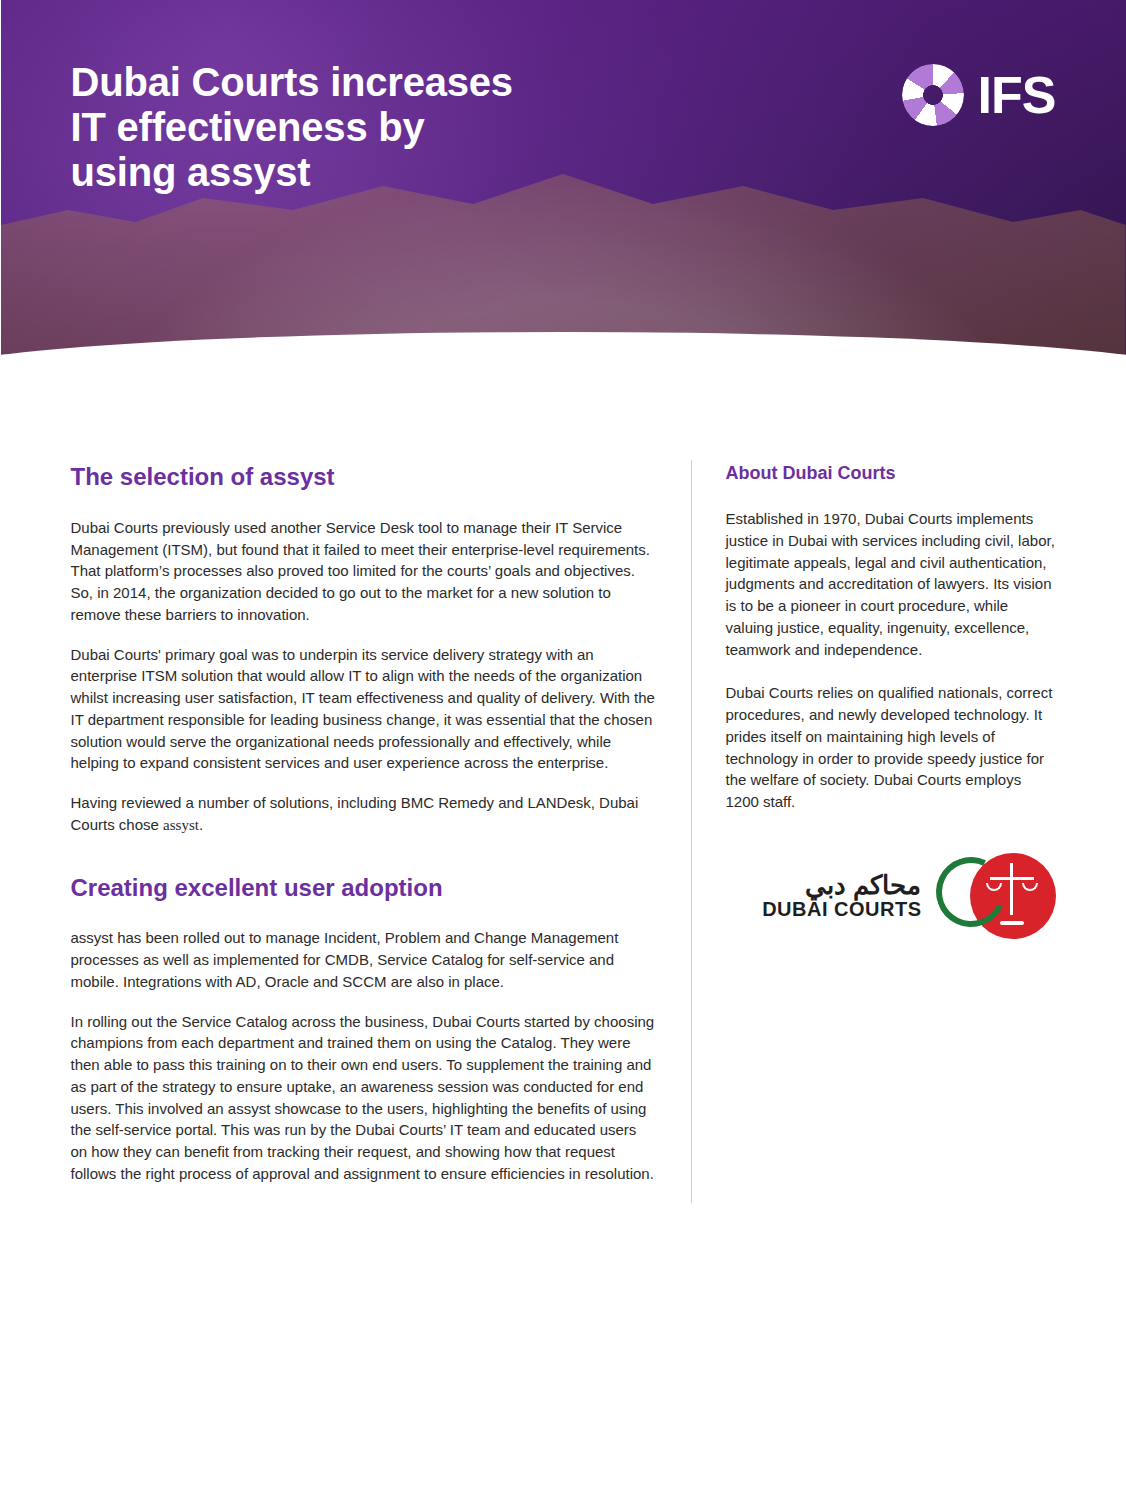Dubai Courts increases
IT effectiveness by
using assyst
IFS
The selection of assyst
Dubai Courts previously used another Service Desk tool to manage their IT Service Management (ITSM), but found that it failed to meet their enterprise-level requirements. That platform’s processes also proved too limited for the courts’ goals and objectives. So, in 2014, the organization decided to go out to the market for a new solution to remove these barriers to innovation.
Dubai Courts' primary goal was to underpin its service delivery strategy with an enterprise ITSM solution that would allow IT to align with the needs of the organization whilst increasing user satisfaction, IT team effectiveness and quality of delivery. With the IT department responsible for leading business change, it was essential that the chosen solution would serve the organizational needs professionally and effectively, while helping to expand consistent services and user experience across the enterprise.
Having reviewed a number of solutions, including BMC Remedy and LANDesk, Dubai Courts chose assyst.
Creating excellent user adoption
assyst has been rolled out to manage Incident, Problem and Change Management processes as well as implemented for CMDB, Service Catalog for self-service and mobile. Integrations with AD, Oracle and SCCM are also in place.
In rolling out the Service Catalog across the business, Dubai Courts started by choosing champions from each department and trained them on using the Catalog. They were then able to pass this training on to their own end users. To supplement the training and as part of the strategy to ensure uptake, an awareness session was conducted for end users. This involved an assyst showcase to the users, highlighting the benefits of using the self-service portal. This was run by the Dubai Courts’ IT team and educated users on how they can benefit from tracking their request, and showing how that request follows the right process of approval and assignment to ensure efficiencies in resolution.
About Dubai Courts
Established in 1970, Dubai Courts implements justice in Dubai with services including civil, labor, legitimate appeals, legal and civil authentication, judgments and accreditation of lawyers. Its vision is to be a pioneer in court procedure, while valuing justice, equality, ingenuity, excellence, teamwork and independence.
Dubai Courts relies on qualified nationals, correct procedures, and newly developed technology. It prides itself on maintaining high levels of technology in order to provide speedy justice for the welfare of society. Dubai Courts employs 1200 staff.
محاكم دبي
DUBAI COURTS